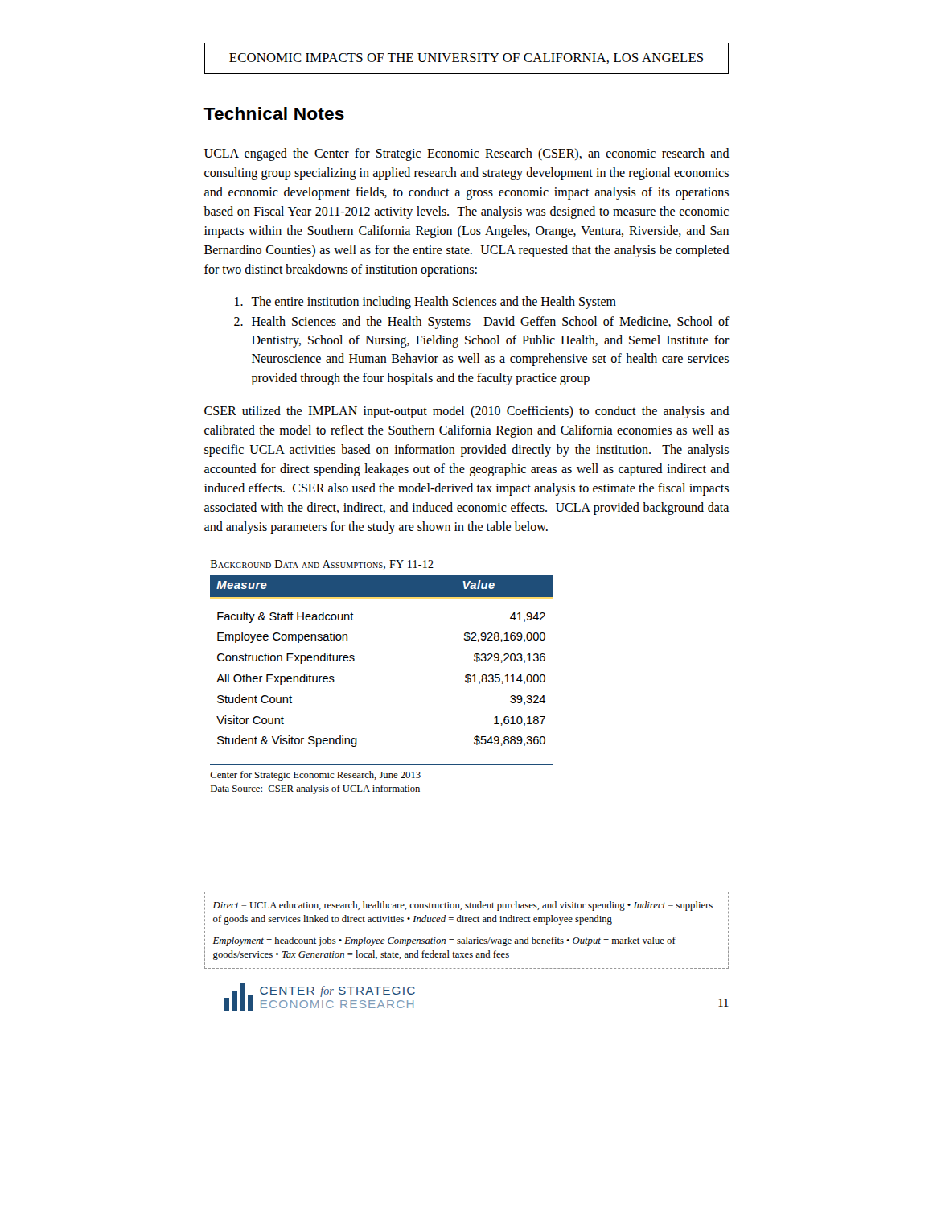ECONOMIC IMPACTS OF THE UNIVERSITY OF CALIFORNIA, LOS ANGELES
Technical Notes
UCLA engaged the Center for Strategic Economic Research (CSER), an economic research and consulting group specializing in applied research and strategy development in the regional economics and economic development fields, to conduct a gross economic impact analysis of its operations based on Fiscal Year 2011-2012 activity levels. The analysis was designed to measure the economic impacts within the Southern California Region (Los Angeles, Orange, Ventura, Riverside, and San Bernardino Counties) as well as for the entire state. UCLA requested that the analysis be completed for two distinct breakdowns of institution operations:
The entire institution including Health Sciences and the Health System
Health Sciences and the Health Systems—David Geffen School of Medicine, School of Dentistry, School of Nursing, Fielding School of Public Health, and Semel Institute for Neuroscience and Human Behavior as well as a comprehensive set of health care services provided through the four hospitals and the faculty practice group
CSER utilized the IMPLAN input-output model (2010 Coefficients) to conduct the analysis and calibrated the model to reflect the Southern California Region and California economies as well as specific UCLA activities based on information provided directly by the institution. The analysis accounted for direct spending leakages out of the geographic areas as well as captured indirect and induced effects. CSER also used the model-derived tax impact analysis to estimate the fiscal impacts associated with the direct, indirect, and induced economic effects. UCLA provided background data and analysis parameters for the study are shown in the table below.
Background Data and Assumptions, FY 11-12
| Measure | Value |
| --- | --- |
| Faculty & Staff Headcount | 41,942 |
| Employee Compensation | $2,928,169,000 |
| Construction Expenditures | $329,203,136 |
| All Other Expenditures | $1,835,114,000 |
| Student Count | 39,324 |
| Visitor Count | 1,610,187 |
| Student & Visitor Spending | $549,889,360 |
Center for Strategic Economic Research, June 2013
Data Source: CSER analysis of UCLA information
Direct = UCLA education, research, healthcare, construction, student purchases, and visitor spending • Indirect = suppliers of goods and services linked to direct activities • Induced = direct and indirect employee spending
Employment = headcount jobs • Employee Compensation = salaries/wage and benefits • Output = market value of goods/services • Tax Generation = local, state, and federal taxes and fees
CENTER for STRATEGIC
ECONOMIC RESEARCH
11